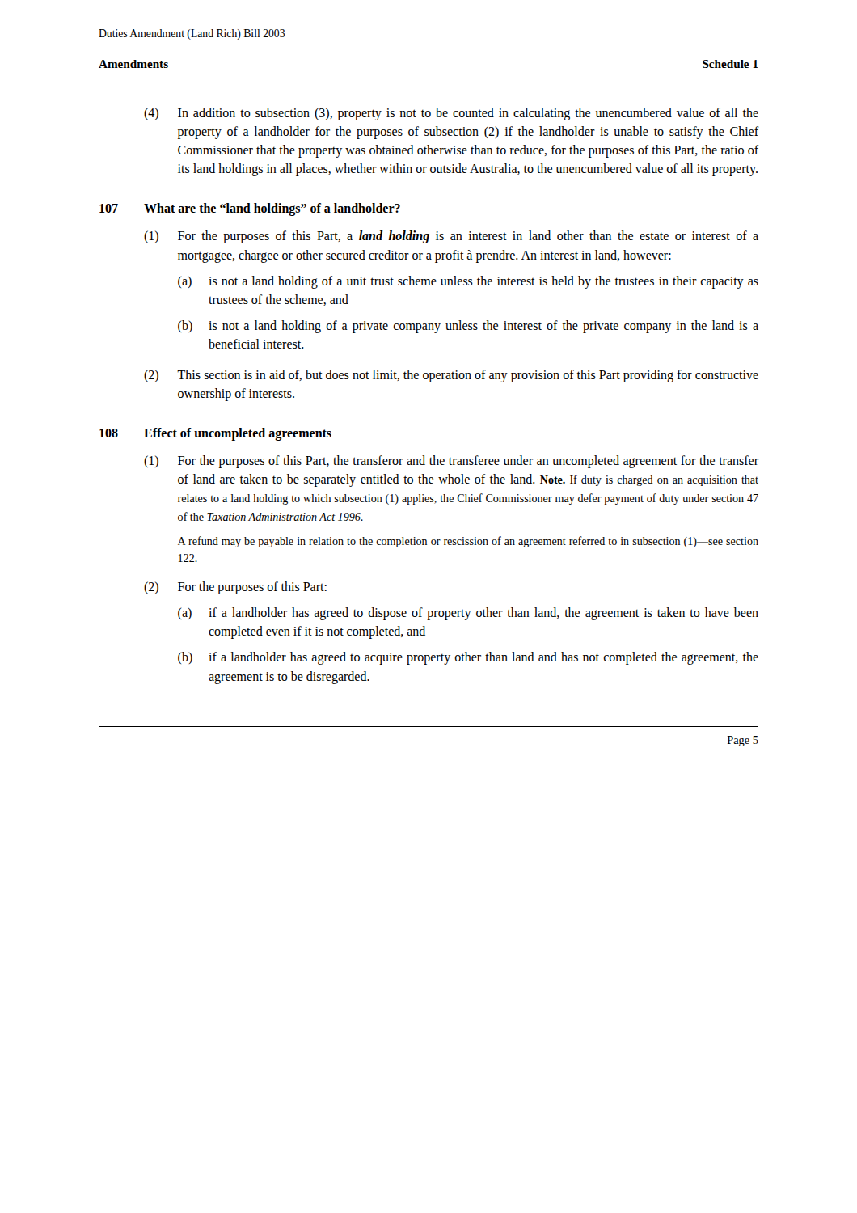Duties Amendment (Land Rich) Bill 2003
Amendments Schedule 1
(4) In addition to subsection (3), property is not to be counted in calculating the unencumbered value of all the property of a landholder for the purposes of subsection (2) if the landholder is unable to satisfy the Chief Commissioner that the property was obtained otherwise than to reduce, for the purposes of this Part, the ratio of its land holdings in all places, whether within or outside Australia, to the unencumbered value of all its property.
107 What are the “land holdings” of a landholder?
(1) For the purposes of this Part, a land holding is an interest in land other than the estate or interest of a mortgagee, chargee or other secured creditor or a profit à prendre. An interest in land, however: (a) is not a land holding of a unit trust scheme unless the interest is held by the trustees in their capacity as trustees of the scheme, and (b) is not a land holding of a private company unless the interest of the private company in the land is a beneficial interest.
(2) This section is in aid of, but does not limit, the operation of any provision of this Part providing for constructive ownership of interests.
108 Effect of uncompleted agreements
(1) For the purposes of this Part, the transferor and the transferee under an uncompleted agreement for the transfer of land are taken to be separately entitled to the whole of the land. Note. If duty is charged on an acquisition that relates to a land holding to which subsection (1) applies, the Chief Commissioner may defer payment of duty under section 47 of the Taxation Administration Act 1996.
A refund may be payable in relation to the completion or rescission of an agreement referred to in subsection (1)—see section 122.
(2) For the purposes of this Part: (a) if a landholder has agreed to dispose of property other than land, the agreement is taken to have been completed even if it is not completed, and (b) if a landholder has agreed to acquire property other than land and has not completed the agreement, the agreement is to be disregarded.
Page 5